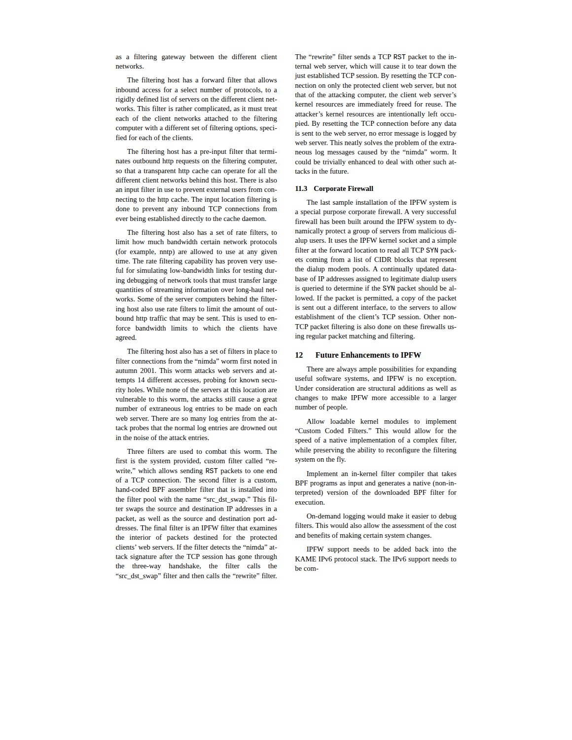as a filtering gateway between the different client networks.
The filtering host has a forward filter that allows inbound access for a select number of protocols, to a rigidly defined list of servers on the different client networks. This filter is rather complicated, as it must treat each of the client networks attached to the filtering computer with a different set of filtering options, specified for each of the clients.
The filtering host has a pre-input filter that terminates outbound http requests on the filtering computer, so that a transparent http cache can operate for all the different client networks behind this host. There is also an input filter in use to prevent external users from connecting to the http cache. The input location filtering is done to prevent any inbound TCP connections from ever being established directly to the cache daemon.
The filtering host also has a set of rate filters, to limit how much bandwidth certain network protocols (for example, nntp) are allowed to use at any given time. The rate filtering capability has proven very useful for simulating low-bandwidth links for testing during debugging of network tools that must transfer large quantities of streaming information over long-haul networks. Some of the server computers behind the filtering host also use rate filters to limit the amount of outbound http traffic that may be sent. This is used to enforce bandwidth limits to which the clients have agreed.
The filtering host also has a set of filters in place to filter connections from the “nimda” worm first noted in autumn 2001. This worm attacks web servers and attempts 14 different accesses, probing for known security holes. While none of the servers at this location are vulnerable to this worm, the attacks still cause a great number of extraneous log entries to be made on each web server. There are so many log entries from the attack probes that the normal log entries are drowned out in the noise of the attack entries.
Three filters are used to combat this worm. The first is the system provided, custom filter called “rewrite,” which allows sending RST packets to one end of a TCP connection. The second filter is a custom, hand-coded BPF assembler filter that is installed into the filter pool with the name “src_dst_swap.” This filter swaps the source and destination IP addresses in a packet, as well as the source and destination port addresses. The final filter is an IPFW filter that examines the interior of packets destined for the protected clients’ web servers. If the filter detects the “nimda” attack signature after the TCP session has gone through the three-way handshake, the filter calls the “src_dst_swap” filter and then calls the “rewrite” filter. The “rewrite” filter sends a TCP RST packet to the internal web server, which will cause it to tear down the just established TCP session. By resetting the TCP connection on only the protected client web server, but not that of the attacking computer, the client web server’s kernel resources are immediately freed for reuse. The attacker’s kernel resources are intentionally left occupied. By resetting the TCP connection before any data is sent to the web server, no error message is logged by web server. This neatly solves the problem of the extraneous log messages caused by the “nimda” worm. It could be trivially enhanced to deal with other such attacks in the future.
11.3 Corporate Firewall
The last sample installation of the IPFW system is a special purpose corporate firewall. A very successful firewall has been built around the IPFW system to dynamically protect a group of servers from malicious dialup users. It uses the IPFW kernel socket and a simple filter at the forward location to read all TCP SYN packets coming from a list of CIDR blocks that represent the dialup modem pools. A continually updated database of IP addresses assigned to legitimate dialup users is queried to determine if the SYN packet should be allowed. If the packet is permitted, a copy of the packet is sent out a different interface, to the servers to allow establishment of the client’s TCP session. Other non-TCP packet filtering is also done on these firewalls using regular packet matching and filtering.
12 Future Enhancements to IPFW
There are always ample possibilities for expanding useful software systems, and IPFW is no exception. Under consideration are structural additions as well as changes to make IPFW more accessible to a larger number of people.
Allow loadable kernel modules to implement “Custom Coded Filters.” This would allow for the speed of a native implementation of a complex filter, while preserving the ability to reconfigure the filtering system on the fly.
Implement an in-kernel filter compiler that takes BPF programs as input and generates a native (non-interpreted) version of the downloaded BPF filter for execution.
On-demand logging would make it easier to debug filters. This would also allow the assessment of the cost and benefits of making certain system changes.
IPFW support needs to be added back into the KAME IPv6 protocol stack. The IPv6 support needs to be com-